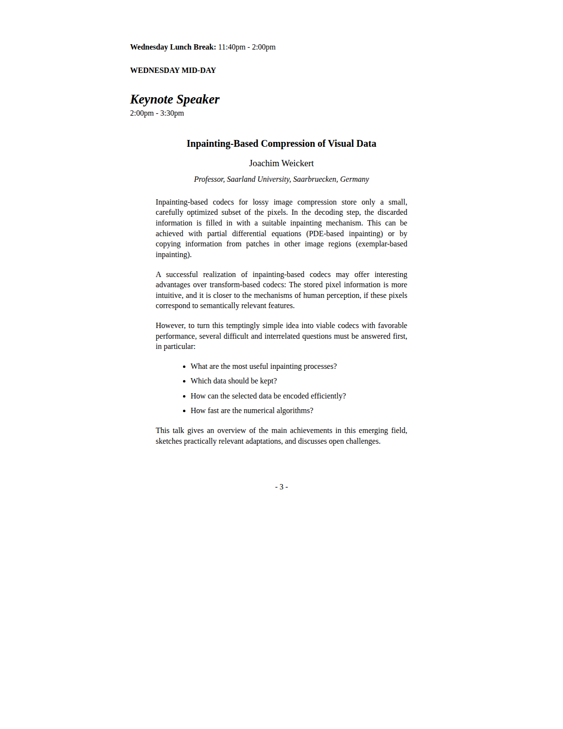Wednesday Lunch Break: 11:40pm - 2:00pm
WEDNESDAY MID-DAY
Keynote Speaker
2:00pm - 3:30pm
Inpainting-Based Compression of Visual Data
Joachim Weickert
Professor, Saarland University, Saarbruecken, Germany
Inpainting-based codecs for lossy image compression store only a small, carefully optimized subset of the pixels. In the decoding step, the discarded information is filled in with a suitable inpainting mechanism. This can be achieved with partial differential equations (PDE-based inpainting) or by copying information from patches in other image regions (exemplar-based inpainting).
A successful realization of inpainting-based codecs may offer interesting advantages over transform-based codecs: The stored pixel information is more intuitive, and it is closer to the mechanisms of human perception, if these pixels correspond to semantically relevant features.
However, to turn this temptingly simple idea into viable codecs with favorable performance, several difficult and interrelated questions must be answered first, in particular:
What are the most useful inpainting processes?
Which data should be kept?
How can the selected data be encoded efficiently?
How fast are the numerical algorithms?
This talk gives an overview of the main achievements in this emerging field, sketches practically relevant adaptations, and discusses open challenges.
- 3 -